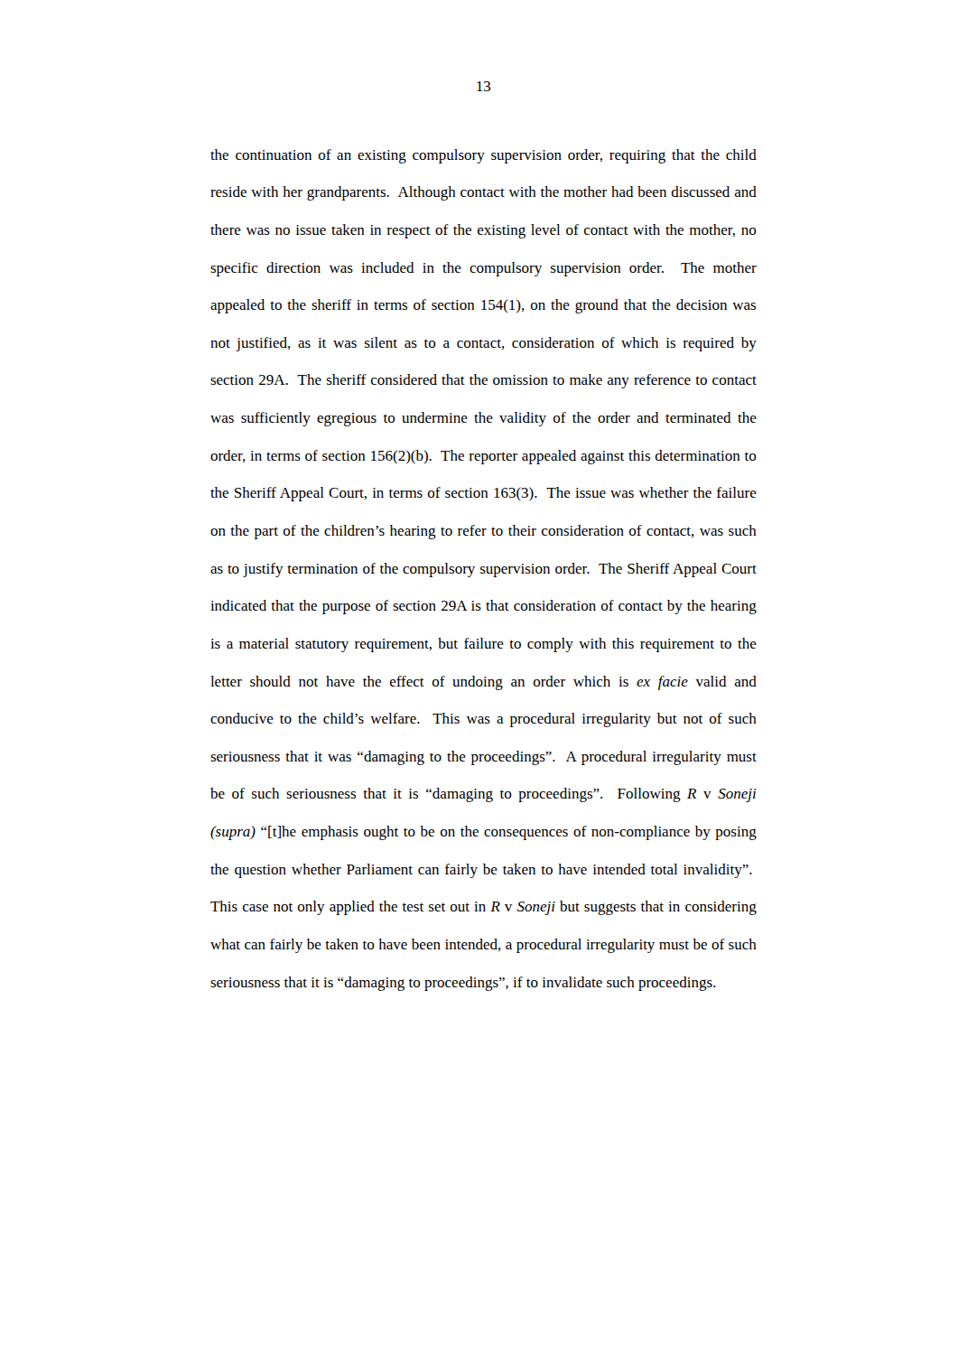13
the continuation of an existing compulsory supervision order, requiring that the child reside with her grandparents. Although contact with the mother had been discussed and there was no issue taken in respect of the existing level of contact with the mother, no specific direction was included in the compulsory supervision order. The mother appealed to the sheriff in terms of section 154(1), on the ground that the decision was not justified, as it was silent as to a contact, consideration of which is required by section 29A. The sheriff considered that the omission to make any reference to contact was sufficiently egregious to undermine the validity of the order and terminated the order, in terms of section 156(2)(b). The reporter appealed against this determination to the Sheriff Appeal Court, in terms of section 163(3). The issue was whether the failure on the part of the children’s hearing to refer to their consideration of contact, was such as to justify termination of the compulsory supervision order. The Sheriff Appeal Court indicated that the purpose of section 29A is that consideration of contact by the hearing is a material statutory requirement, but failure to comply with this requirement to the letter should not have the effect of undoing an order which is ex facie valid and conducive to the child’s welfare. This was a procedural irregularity but not of such seriousness that it was “damaging to the proceedings”. A procedural irregularity must be of such seriousness that it is “damaging to proceedings”. Following R v Soneji (supra) “[t]he emphasis ought to be on the consequences of non-compliance by posing the question whether Parliament can fairly be taken to have intended total invalidity”. This case not only applied the test set out in R v Soneji but suggests that in considering what can fairly be taken to have been intended, a procedural irregularity must be of such seriousness that it is “damaging to proceedings”, if to invalidate such proceedings.